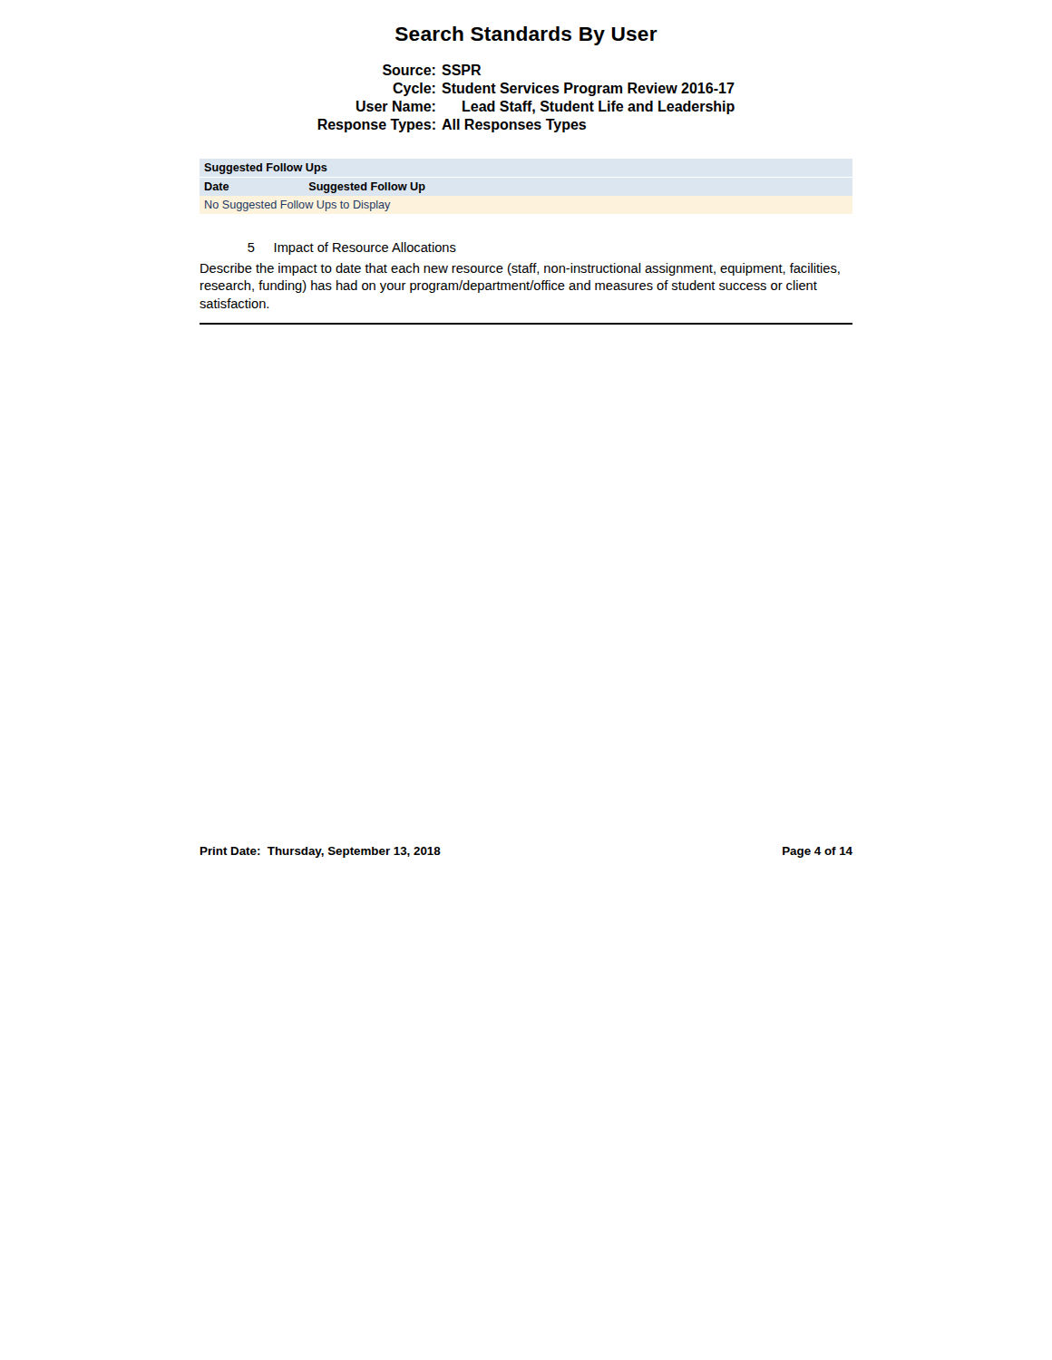Search Standards By User
| Source: | SSPR |
| Cycle: | Student Services Program Review 2016-17 |
| User Name: | Lead Staff, Student Life and Leadership |
| Response Types: | All Responses Types |
| Suggested Follow Ups |
| Date | Suggested Follow Up | | |
| No Suggested Follow Ups to Display |
5 Impact of Resource Allocations
Describe the impact to date that each new resource (staff, non-instructional assignment, equipment, facilities, research, funding) has had on your program/department/office and measures of student success or client satisfaction.
Print Date: Thursday, September 13, 2018 Page 4 of 14